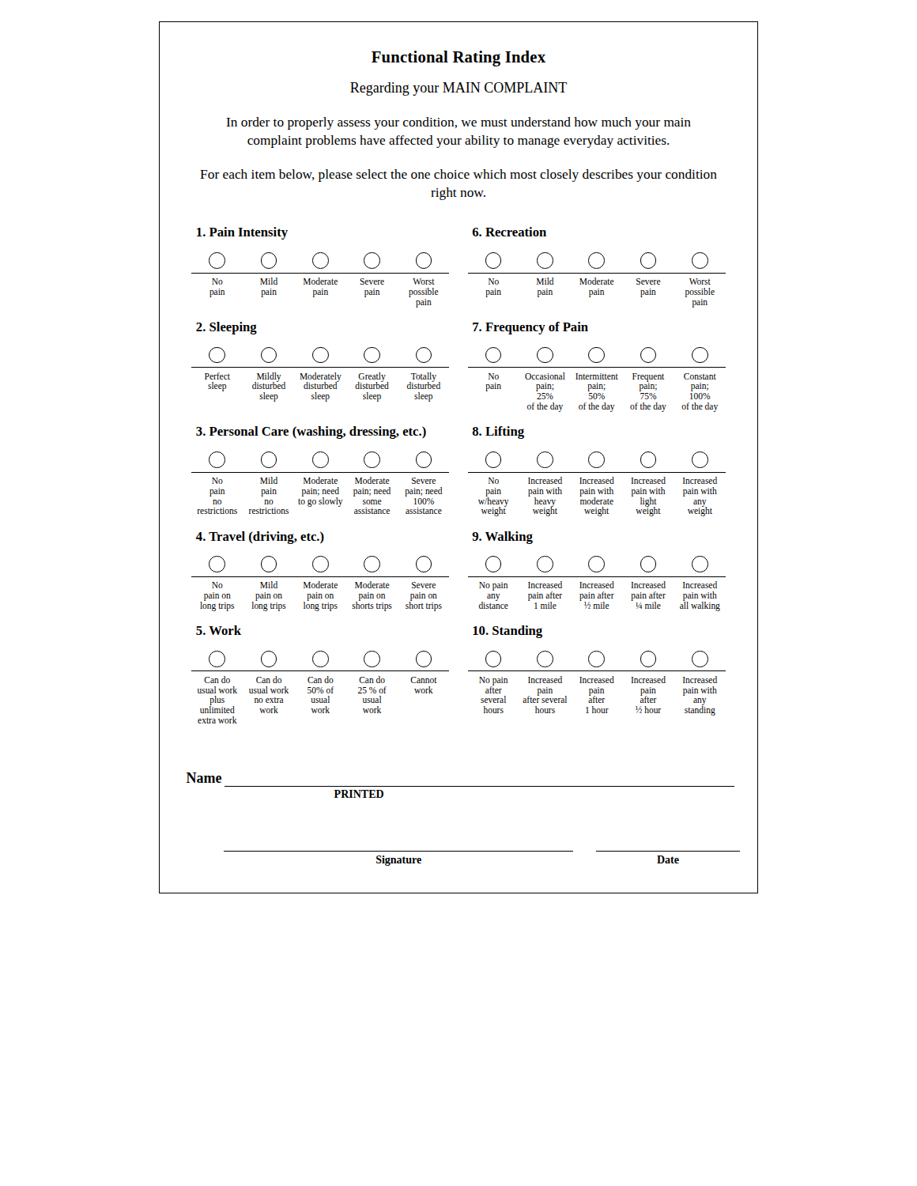Functional Rating Index
Regarding your MAIN COMPLAINT
In order to properly assess your condition, we must understand how much your main complaint problems have affected your ability to manage everyday activities.
For each item below, please select the one choice which most closely describes your condition right now.
| 1. Pain Intensity / No pain / Mild pain / Moderate pain / Severe pain / Worst possible pain / | 6. Recreation / No pain / Mild pain / Moderate pain / Severe pain / Worst possible pain / |
| 2. Sleeping / Perfect sleep / Mildly disturbed sleep / Moderately disturbed sleep / Greatly disturbed sleep / Totally disturbed sleep / | 7. Frequency of Pain / No pain / Occasional pain; 25% of the day / Intermittent pain; 50% of the day / Frequent pain; 75% of the day / Constant pain; 100% of the day / |
| 3. Personal Care (washing, dressing, etc.) / No pain no restrictions / Mild pain no restrictions / Moderate pain; need to go slowly / Moderate pain; need some assistance / Severe pain; need 100% assistance / | 8. Lifting / No pain w/heavy weight / Increased pain with heavy weight / Increased pain with moderate weight / Increased pain with light weight / Increased pain with any weight / |
| 4. Travel (driving, etc.) / No pain on long trips / Mild pain on long trips / Moderate pain on long trips / Moderate pain on shorts trips / Severe pain on short trips / | 9. Walking / No pain any distance / Increased pain after 1 mile / Increased pain after ½ mile / Increased pain after ¼ mile / Increased pain with all walking / |
| 5. Work / Can do usual work plus unlimited extra work / Can do usual work no extra work / Can do 50% of usual work / Can do 25 % of usual work / Cannot work / | 10. Standing / No pain after several hours / Increased pain after several hours / Increased pain after 1 hour / Increased pain after ½ hour / Increased pain with any standing / |
Name
PRINTED
Signature
Date